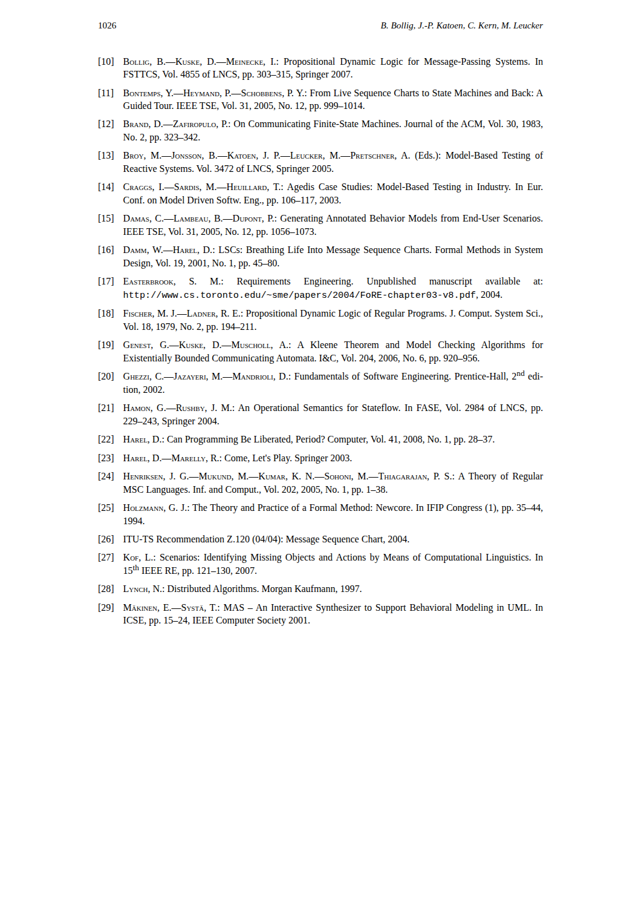1026 B. Bollig, J.-P. Katoen, C. Kern, M. Leucker
[10] Bollig, B.—Kuske, D.—Meinecke, I.: Propositional Dynamic Logic for Message-Passing Systems. In FSTTCS, Vol. 4855 of LNCS, pp. 303–315, Springer 2007.
[11] Bontemps, Y.—Heymand, P.—Schobbens, P. Y.: From Live Sequence Charts to State Machines and Back: A Guided Tour. IEEE TSE, Vol. 31, 2005, No. 12, pp. 999–1014.
[12] Brand, D.—Zafiropulo, P.: On Communicating Finite-State Machines. Journal of the ACM, Vol. 30, 1983, No. 2, pp. 323–342.
[13] Broy, M.—Jonsson, B.—Katoen, J. P.—Leucker, M.—Pretschner, A. (Eds.): Model-Based Testing of Reactive Systems. Vol. 3472 of LNCS, Springer 2005.
[14] Craggs, I.—Sardis, M.—Heuillard, T.: Agedis Case Studies: Model-Based Testing in Industry. In Eur. Conf. on Model Driven Softw. Eng., pp. 106–117, 2003.
[15] Damas, C.—Lambeau, B.—Dupont, P.: Generating Annotated Behavior Models from End-User Scenarios. IEEE TSE, Vol. 31, 2005, No. 12, pp. 1056–1073.
[16] Damm, W.—Harel, D.: LSCs: Breathing Life Into Message Sequence Charts. Formal Methods in System Design, Vol. 19, 2001, No. 1, pp. 45–80.
[17] Easterbrook, S. M.: Requirements Engineering. Unpublished manuscript available at: http://www.cs.toronto.edu/~sme/papers/2004/FoRE-chapter03-v8.pdf, 2004.
[18] Fischer, M. J.—Ladner, R. E.: Propositional Dynamic Logic of Regular Programs. J. Comput. System Sci., Vol. 18, 1979, No. 2, pp. 194–211.
[19] Genest, G.—Kuske, D.—Muscholl, A.: A Kleene Theorem and Model Checking Algorithms for Existentially Bounded Communicating Automata. I&C, Vol. 204, 2006, No. 6, pp. 920–956.
[20] Ghezzi, C.—Jazayeri, M.—Mandrioli, D.: Fundamentals of Software Engineering. Prentice-Hall, 2nd edition, 2002.
[21] Hamon, G.—Rushby, J. M.: An Operational Semantics for Stateflow. In FASE, Vol. 2984 of LNCS, pp. 229–243, Springer 2004.
[22] Harel, D.: Can Programming Be Liberated, Period? Computer, Vol. 41, 2008, No. 1, pp. 28–37.
[23] Harel, D.—Marelly, R.: Come, Let's Play. Springer 2003.
[24] Henriksen, J. G.—Mukund, M.—Kumar, K. N.—Sohoni, M.—Thiagarajan, P. S.: A Theory of Regular MSC Languages. Inf. and Comput., Vol. 202, 2005, No. 1, pp. 1–38.
[25] Holzmann, G. J.: The Theory and Practice of a Formal Method: Newcore. In IFIP Congress (1), pp. 35–44, 1994.
[26] ITU-TS Recommendation Z.120 (04/04): Message Sequence Chart, 2004.
[27] Kof, L.: Scenarios: Identifying Missing Objects and Actions by Means of Computational Linguistics. In 15th IEEE RE, pp. 121–130, 2007.
[28] Lynch, N.: Distributed Algorithms. Morgan Kaufmann, 1997.
[29] Mäkinen, E.—Systä, T.: MAS – An Interactive Synthesizer to Support Behavioral Modeling in UML. In ICSE, pp. 15–24, IEEE Computer Society 2001.